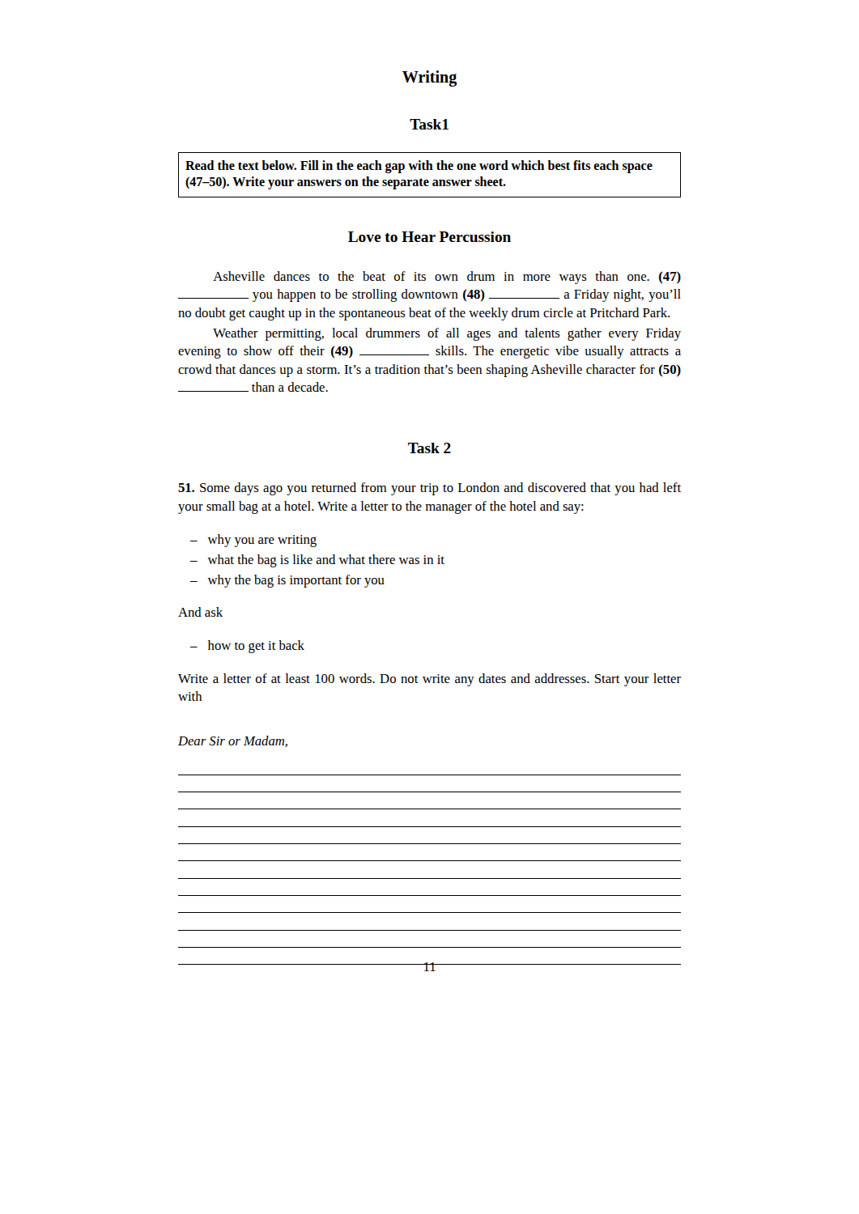Writing
Task1
Read the text below. Fill in the each gap with the one word which best fits each space (47–50). Write your answers on the separate answer sheet.
Love to Hear Percussion
Asheville dances to the beat of its own drum in more ways than one. (47) you happen to be strolling downtown (48) a Friday night, you’ll no doubt get caught up in the spontaneous beat of the weekly drum circle at Pritchard Park.
Weather permitting, local drummers of all ages and talents gather every Friday evening to show off their (49) skills. The energetic vibe usually attracts a crowd that dances up a storm. It’s a tradition that’s been shaping Asheville character for (50) than a decade.
Task 2
51. Some days ago you returned from your trip to London and discovered that you had left your small bag at a hotel. Write a letter to the manager of the hotel and say:
why you are writing
what the bag is like and what there was in it
why the bag is important for you
And ask
how to get it back
Write a letter of at least 100 words. Do not write any dates and addresses. Start your letter with
Dear Sir or Madam,
11